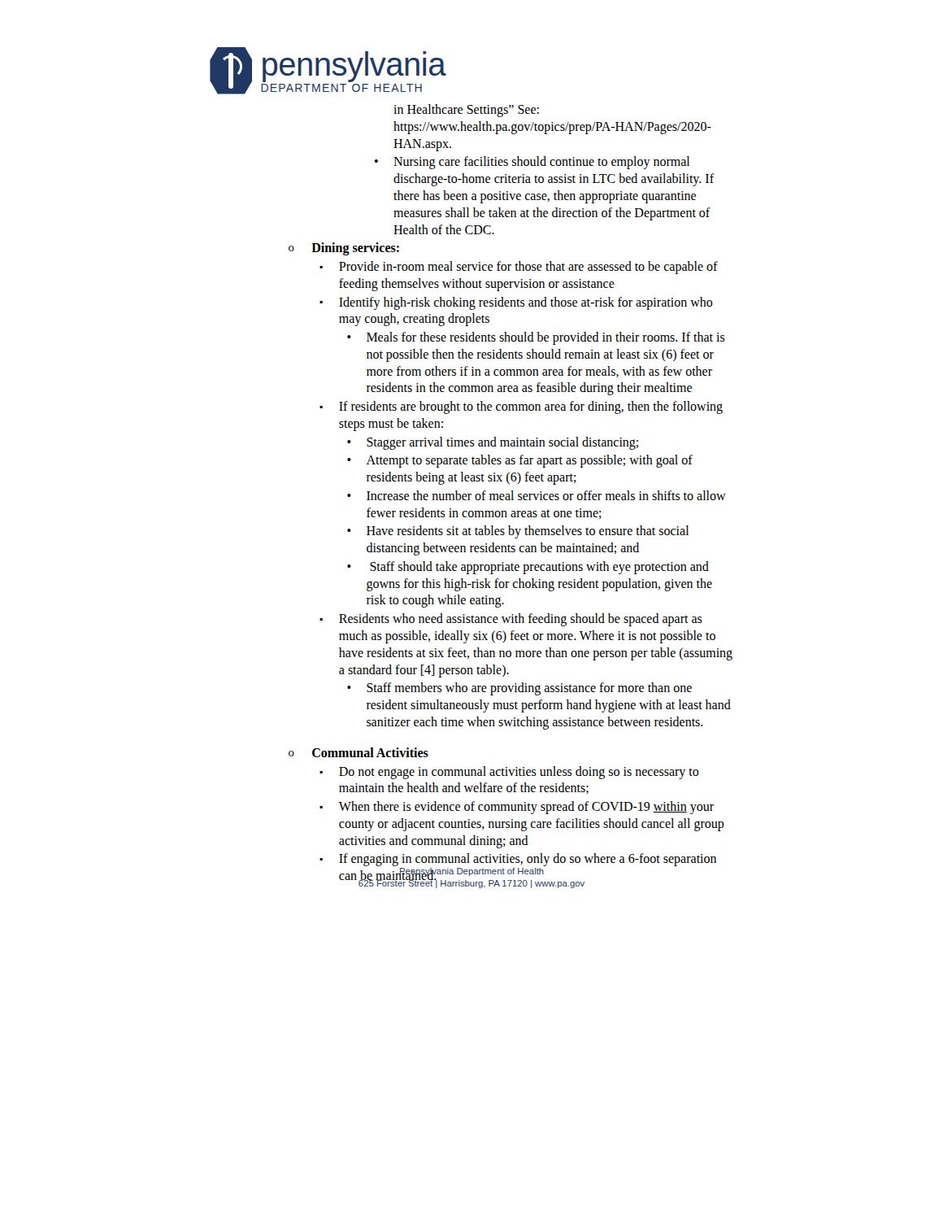pennsylvania DEPARTMENT OF HEALTH
in Healthcare Settings” See: https://www.health.pa.gov/topics/prep/PA-HAN/Pages/2020-HAN.aspx.
Nursing care facilities should continue to employ normal discharge-to-home criteria to assist in LTC bed availability. If there has been a positive case, then appropriate quarantine measures shall be taken at the direction of the Department of Health of the CDC.
Dining services:
Provide in-room meal service for those that are assessed to be capable of feeding themselves without supervision or assistance
Identify high-risk choking residents and those at-risk for aspiration who may cough, creating droplets
Meals for these residents should be provided in their rooms. If that is not possible then the residents should remain at least six (6) feet or more from others if in a common area for meals, with as few other residents in the common area as feasible during their mealtime
If residents are brought to the common area for dining, then the following steps must be taken:
Stagger arrival times and maintain social distancing;
Attempt to separate tables as far apart as possible; with goal of residents being at least six (6) feet apart;
Increase the number of meal services or offer meals in shifts to allow fewer residents in common areas at one time;
Have residents sit at tables by themselves to ensure that social distancing between residents can be maintained; and
Staff should take appropriate precautions with eye protection and gowns for this high-risk for choking resident population, given the risk to cough while eating.
Residents who need assistance with feeding should be spaced apart as much as possible, ideally six (6) feet or more. Where it is not possible to have residents at six feet, than no more than one person per table (assuming a standard four [4] person table).
Staff members who are providing assistance for more than one resident simultaneously must perform hand hygiene with at least hand sanitizer each time when switching assistance between residents.
Communal Activities
Do not engage in communal activities unless doing so is necessary to maintain the health and welfare of the residents;
When there is evidence of community spread of COVID-19 within your county or adjacent counties, nursing care facilities should cancel all group activities and communal dining; and
If engaging in communal activities, only do so where a 6-foot separation can be maintained.
Pennsylvania Department of Health
625 Forster Street | Harrisburg, PA 17120 | www.pa.gov